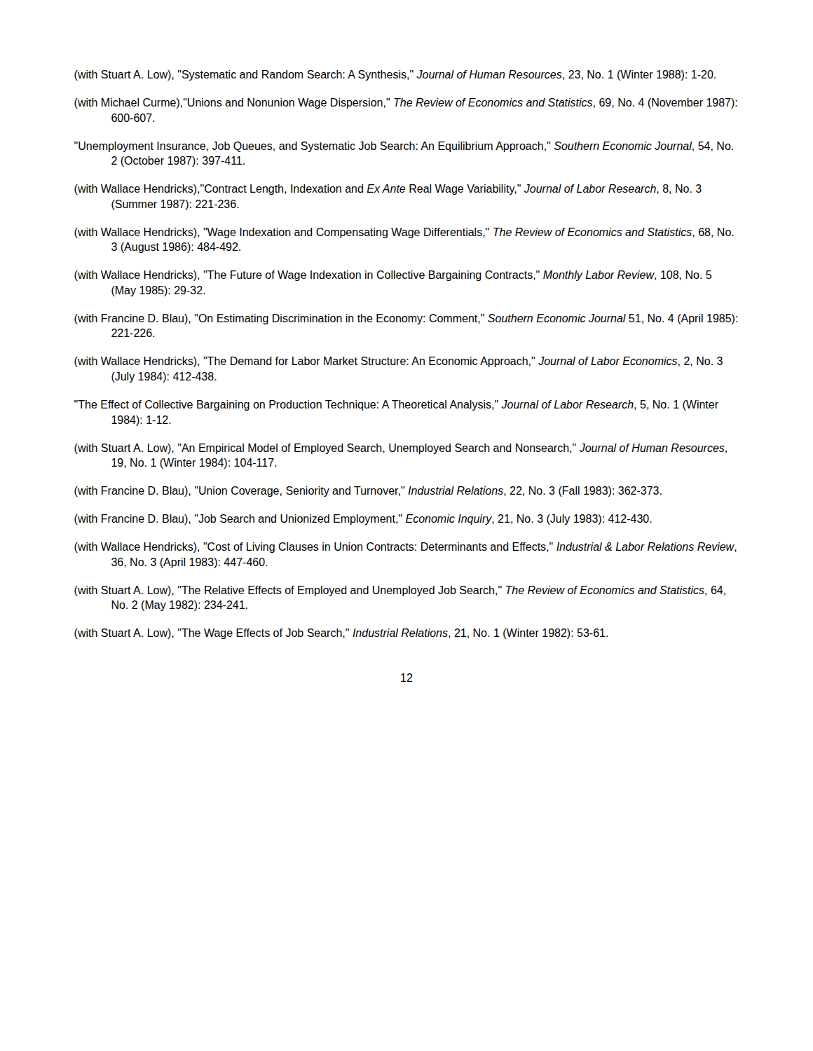(with Stuart A. Low), "Systematic and Random Search: A Synthesis," Journal of Human Resources, 23, No. 1 (Winter 1988): 1-20.
(with Michael Curme),"Unions and Nonunion Wage Dispersion," The Review of Economics and Statistics, 69, No. 4 (November 1987): 600-607.
"Unemployment Insurance, Job Queues, and Systematic Job Search: An Equilibrium Approach," Southern Economic Journal, 54, No. 2 (October 1987): 397-411.
(with Wallace Hendricks),"Contract Length, Indexation and Ex Ante Real Wage Variability," Journal of Labor Research, 8, No. 3 (Summer 1987): 221-236.
(with Wallace Hendricks), "Wage Indexation and Compensating Wage Differentials," The Review of Economics and Statistics, 68, No. 3 (August 1986): 484-492.
(with Wallace Hendricks), "The Future of Wage Indexation in Collective Bargaining Contracts," Monthly Labor Review, 108, No. 5 (May 1985): 29-32.
(with Francine D. Blau), "On Estimating Discrimination in the Economy: Comment," Southern Economic Journal 51, No. 4 (April 1985): 221-226.
(with Wallace Hendricks), "The Demand for Labor Market Structure: An Economic Approach," Journal of Labor Economics, 2, No. 3 (July 1984): 412-438.
"The Effect of Collective Bargaining on Production Technique: A Theoretical Analysis," Journal of Labor Research, 5, No. 1 (Winter 1984): 1-12.
(with Stuart A. Low), "An Empirical Model of Employed Search, Unemployed Search and Nonsearch," Journal of Human Resources, 19, No. 1 (Winter 1984): 104-117.
(with Francine D. Blau), "Union Coverage, Seniority and Turnover," Industrial Relations, 22, No. 3 (Fall 1983): 362-373.
(with Francine D. Blau), "Job Search and Unionized Employment," Economic Inquiry, 21, No. 3 (July 1983): 412-430.
(with Wallace Hendricks), "Cost of Living Clauses in Union Contracts: Determinants and Effects," Industrial & Labor Relations Review, 36, No. 3 (April 1983): 447-460.
(with Stuart A. Low), "The Relative Effects of Employed and Unemployed Job Search," The Review of Economics and Statistics, 64, No. 2 (May 1982): 234-241.
(with Stuart A. Low), "The Wage Effects of Job Search," Industrial Relations, 21, No. 1 (Winter 1982): 53-61.
12